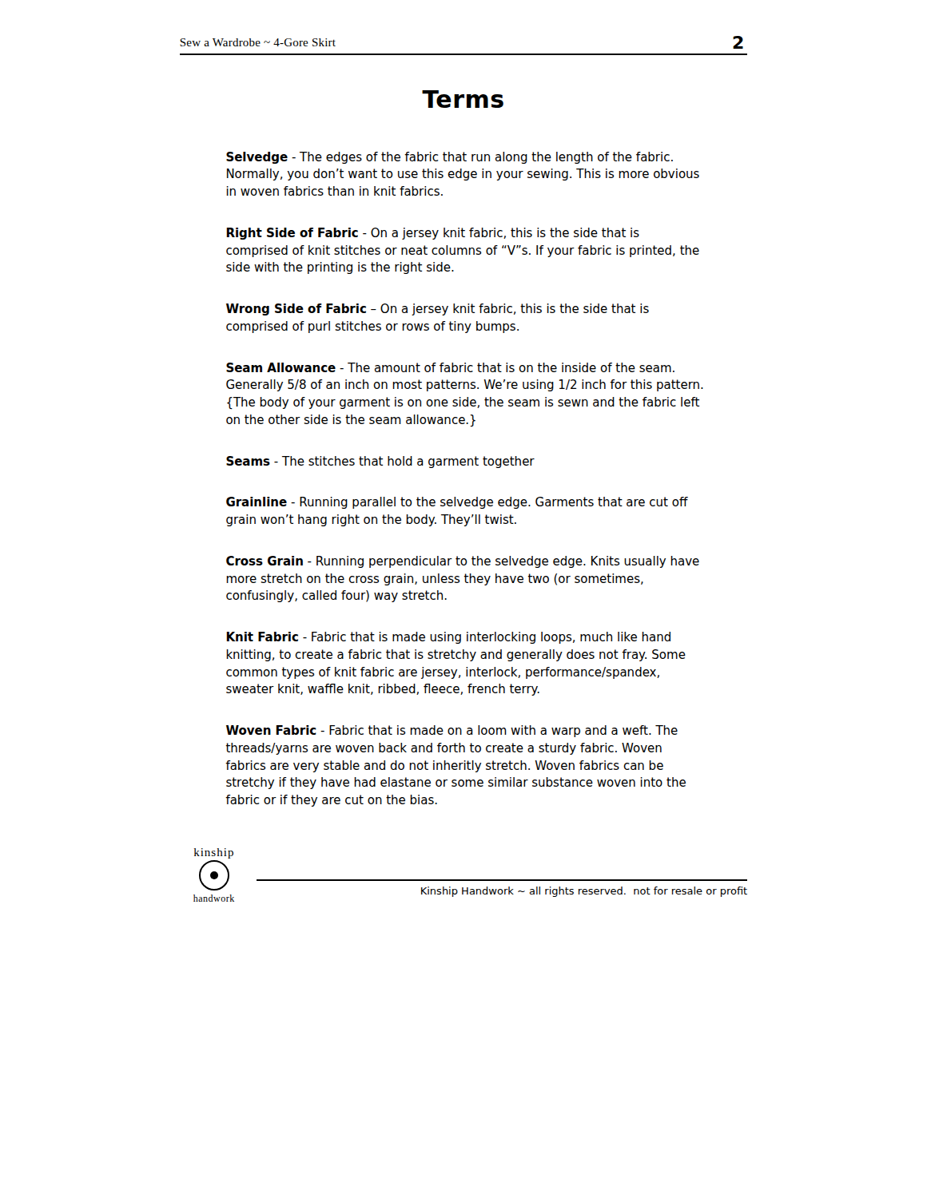Sew a Wardrobe ~ 4-Gore Skirt
2
Terms
Selvedge - The edges of the fabric that run along the length of the fabric. Normally, you don’t want to use this edge in your sewing. This is more obvious in woven fabrics than in knit fabrics.
Right Side of Fabric - On a jersey knit fabric, this is the side that is comprised of knit stitches or neat columns of “V”s. If your fabric is printed, the side with the printing is the right side.
Wrong Side of Fabric – On a jersey knit fabric, this is the side that is comprised of purl stitches or rows of tiny bumps.
Seam Allowance - The amount of fabric that is on the inside of the seam. Generally 5/8 of an inch on most patterns. We’re using 1/2 inch for this pattern. {The body of your garment is on one side, the seam is sewn and the fabric left on the other side is the seam allowance.}
Seams - The stitches that hold a garment together
Grainline - Running parallel to the selvedge edge. Garments that are cut off grain won’t hang right on the body. They’ll twist.
Cross Grain - Running perpendicular to the selvedge edge. Knits usually have more stretch on the cross grain, unless they have two (or sometimes, confusingly, called four) way stretch.
Knit Fabric - Fabric that is made using interlocking loops, much like hand knitting, to create a fabric that is stretchy and generally does not fray. Some common types of knit fabric are jersey, interlock, performance/spandex, sweater knit, waffle knit, ribbed, fleece, french terry.
Woven Fabric - Fabric that is made on a loom with a warp and a weft. The threads/yarns are woven back and forth to create a sturdy fabric. Woven fabrics are very stable and do not inheritly stretch. Woven fabrics can be stretchy if they have had elastane or some similar substance woven into the fabric or if they are cut on the bias.
kinship
handwork
Kinship Handwork ~ all rights reserved. not for resale or profit